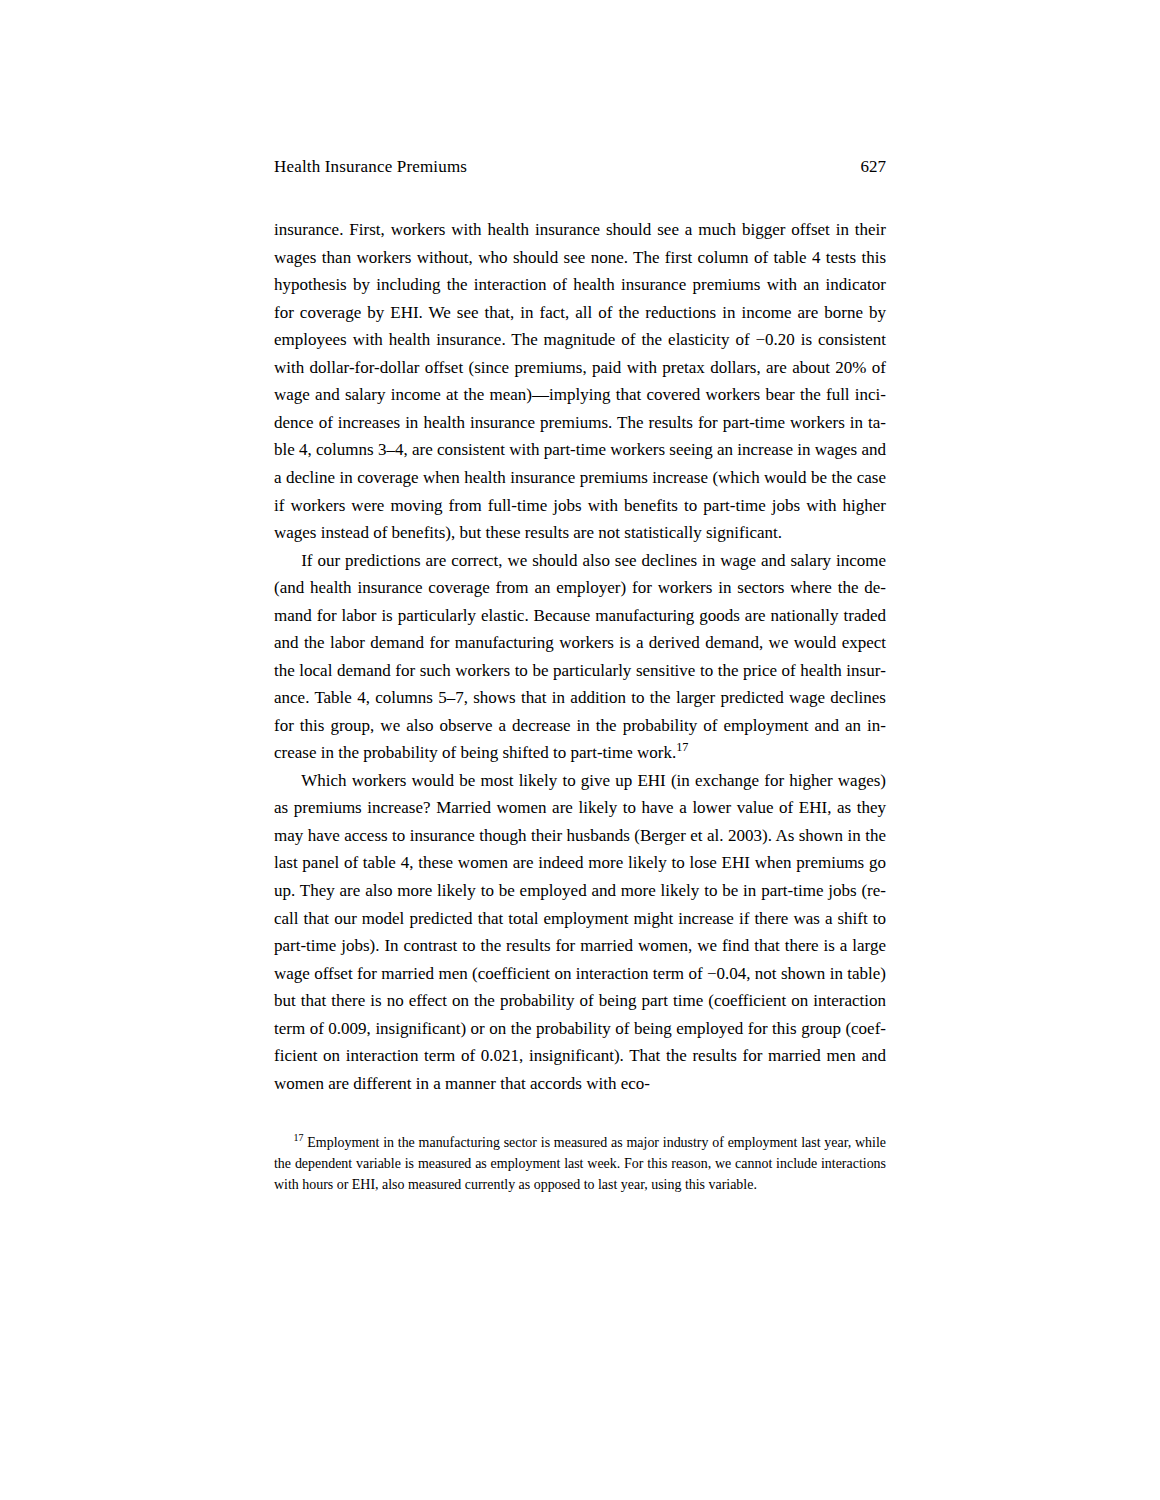Health Insurance Premiums 627
insurance. First, workers with health insurance should see a much bigger offset in their wages than workers without, who should see none. The first column of table 4 tests this hypothesis by including the interaction of health insurance premiums with an indicator for coverage by EHI. We see that, in fact, all of the reductions in income are borne by employees with health insurance. The magnitude of the elasticity of −0.20 is consistent with dollar-for-dollar offset (since premiums, paid with pretax dollars, are about 20% of wage and salary income at the mean)—implying that covered workers bear the full incidence of increases in health insurance premiums. The results for part-time workers in table 4, columns 3–4, are consistent with part-time workers seeing an increase in wages and a decline in coverage when health insurance premiums increase (which would be the case if workers were moving from full-time jobs with benefits to part-time jobs with higher wages instead of benefits), but these results are not statistically significant.
If our predictions are correct, we should also see declines in wage and salary income (and health insurance coverage from an employer) for workers in sectors where the demand for labor is particularly elastic. Because manufacturing goods are nationally traded and the labor demand for manufacturing workers is a derived demand, we would expect the local demand for such workers to be particularly sensitive to the price of health insurance. Table 4, columns 5–7, shows that in addition to the larger predicted wage declines for this group, we also observe a decrease in the probability of employment and an increase in the probability of being shifted to part-time work.17
Which workers would be most likely to give up EHI (in exchange for higher wages) as premiums increase? Married women are likely to have a lower value of EHI, as they may have access to insurance though their husbands (Berger et al. 2003). As shown in the last panel of table 4, these women are indeed more likely to lose EHI when premiums go up. They are also more likely to be employed and more likely to be in part-time jobs (recall that our model predicted that total employment might increase if there was a shift to part-time jobs). In contrast to the results for married women, we find that there is a large wage offset for married men (coefficient on interaction term of −0.04, not shown in table) but that there is no effect on the probability of being part time (coefficient on interaction term of 0.009, insignificant) or on the probability of being employed for this group (coefficient on interaction term of 0.021, insignificant). That the results for married men and women are different in a manner that accords with eco-
17 Employment in the manufacturing sector is measured as major industry of employment last year, while the dependent variable is measured as employment last week. For this reason, we cannot include interactions with hours or EHI, also measured currently as opposed to last year, using this variable.